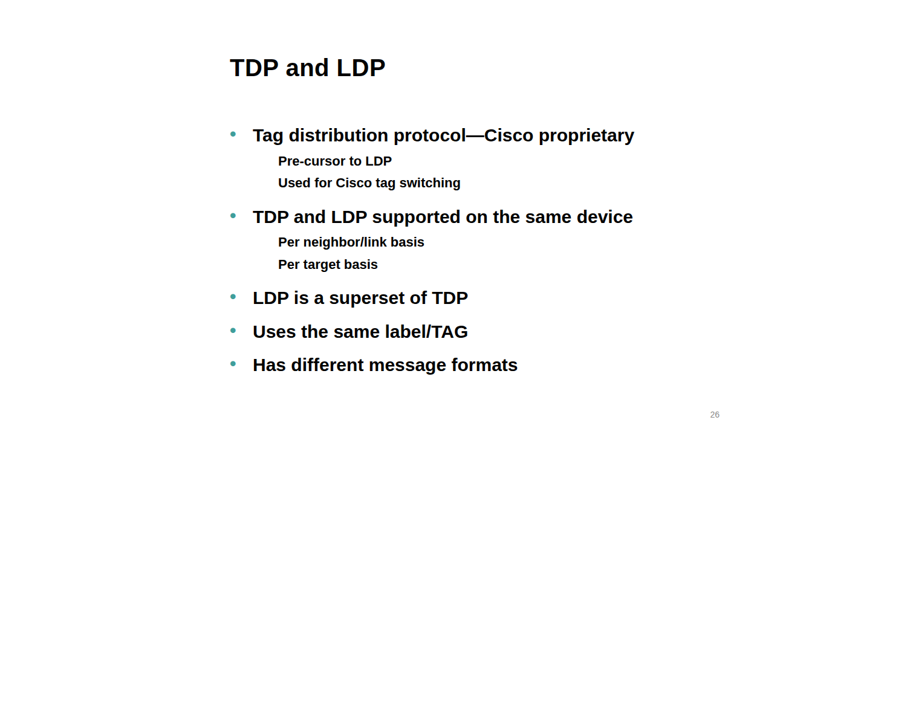TDP and LDP
Tag distribution protocol—Cisco proprietary
Pre-cursor to LDP
Used for Cisco tag switching
TDP and LDP supported on the same device
Per neighbor/link basis
Per target basis
LDP is a superset of TDP
Uses the same label/TAG
Has different message formats
26